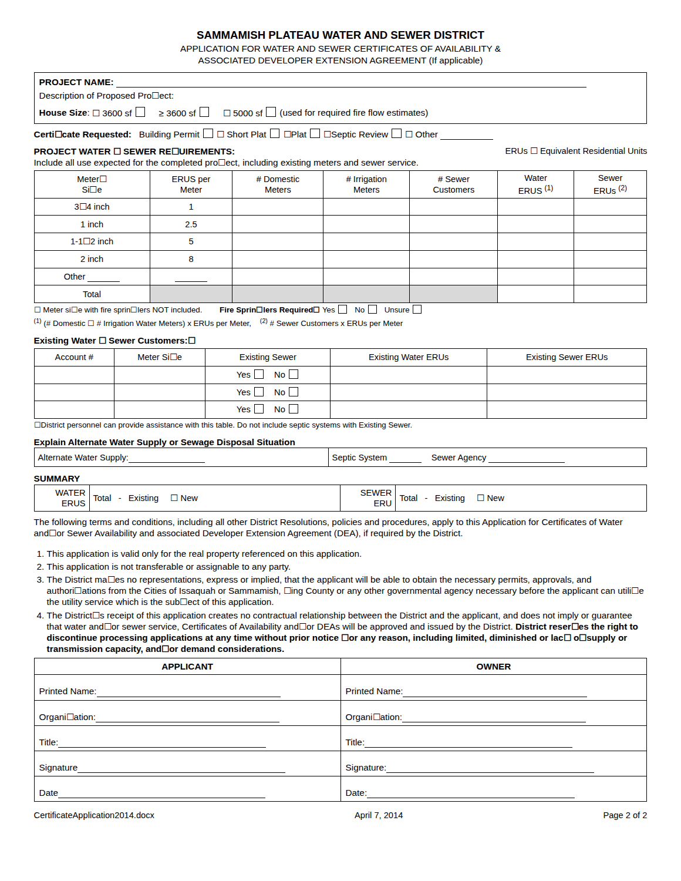SAMMAMISH PLATEAU WATER AND SEWER DISTRICT
APPLICATION FOR WATER AND SEWER CERTIFICATES OF AVAILABILITY &
ASSOCIATED DEVELOPER EXTENSION AGREEMENT (If applicable)
PROJECT NAME:
Description of Proposed Pro☐ect:
House Size: ☐ 3600 sf ≥ 3600 sf ☐ 5000 sf (used for required fire flow estimates)
Certi☐cate Requested: Building Permit ☐ Short Plat ☐Plat ☐Septic Review ☐ Other
PROJECT WATER ☐ SEWER RE☐UIREMENTS: ERUs ☐ Equivalent Residential Units
Include all use expected for the completed pro☐ect, including existing meters and sewer service.
| Meter☐ Si☐e | ERUS per Meter | # Domestic Meters | # Irrigation Meters | # Sewer Customers | Water ERUS (1) | Sewer ERUs (2) |
| --- | --- | --- | --- | --- | --- | --- |
| 3☐4 inch | 1 | | | | | |
| 1 inch | 2.5 | | | | | |
| 1-1☐2 inch | 5 | | | | | |
| 2 inch | 8 | | | | | |
| Other | | | | | | |
| Total | | | | | | |
☐ Meter si☐e with fire sprin☐lers NOT included. Fire Sprin☐lers Required☐ Yes No Unsure
(1) (# Domestic ☐ # Irrigation Water Meters) x ERUs per Meter, (2) # Sewer Customers x ERUs per Meter
Existing Water ☐ Sewer Customers:☐
| Account # | Meter Si☐e | Existing Sewer | Existing Water ERUs | Existing Sewer ERUs |
| --- | --- | --- | --- | --- |
| | | Yes No | | |
| | | Yes No | | |
| | | Yes No | | |
☐District personnel can provide assistance with this table. Do not include septic systems with Existing Sewer.
Explain Alternate Water Supply or Sewage Disposal Situation
| Alternate Water Supply: | Septic System Sewer Agency |
SUMMARY
| WATER ERUS | Total - Existing ☐ New | SEWER ERU | Total - Existing ☐ New |
The following terms and conditions, including all other District Resolutions, policies and procedures, apply to this Application for Certificates of Water and☐or Sewer Availability and associated Developer Extension Agreement (DEA), if required by the District.
This application is valid only for the real property referenced on this application.
This application is not transferable or assignable to any party.
The District ma☐es no representations, express or implied, that the applicant will be able to obtain the necessary permits, approvals, and authori☐ations from the Cities of Issaquah or Sammamish, ☐ing County or any other governmental agency necessary before the applicant can utili☐e the utility service which is the sub☐ect of this application.
The District☐s receipt of this application creates no contractual relationship between the District and the applicant, and does not imply or guarantee that water and☐or sewer service, Certificates of Availability and☐or DEAs will be approved and issued by the District. District reser☐es the right to discontinue processing applications at any time without prior notice ☐or any reason, including limited, diminished or lac☐ o☐supply or transmission capacity, and☐or demand considerations.
| APPLICANT | OWNER |
| --- | --- |
| Printed Name: | Printed Name: |
| Organi☐ation: | Organi☐ation: |
| Title: | Title: |
| Signature | Signature: |
| Date | Date: |
CertificateApplication2014.docx
April 7, 2014
Page 2 of 2